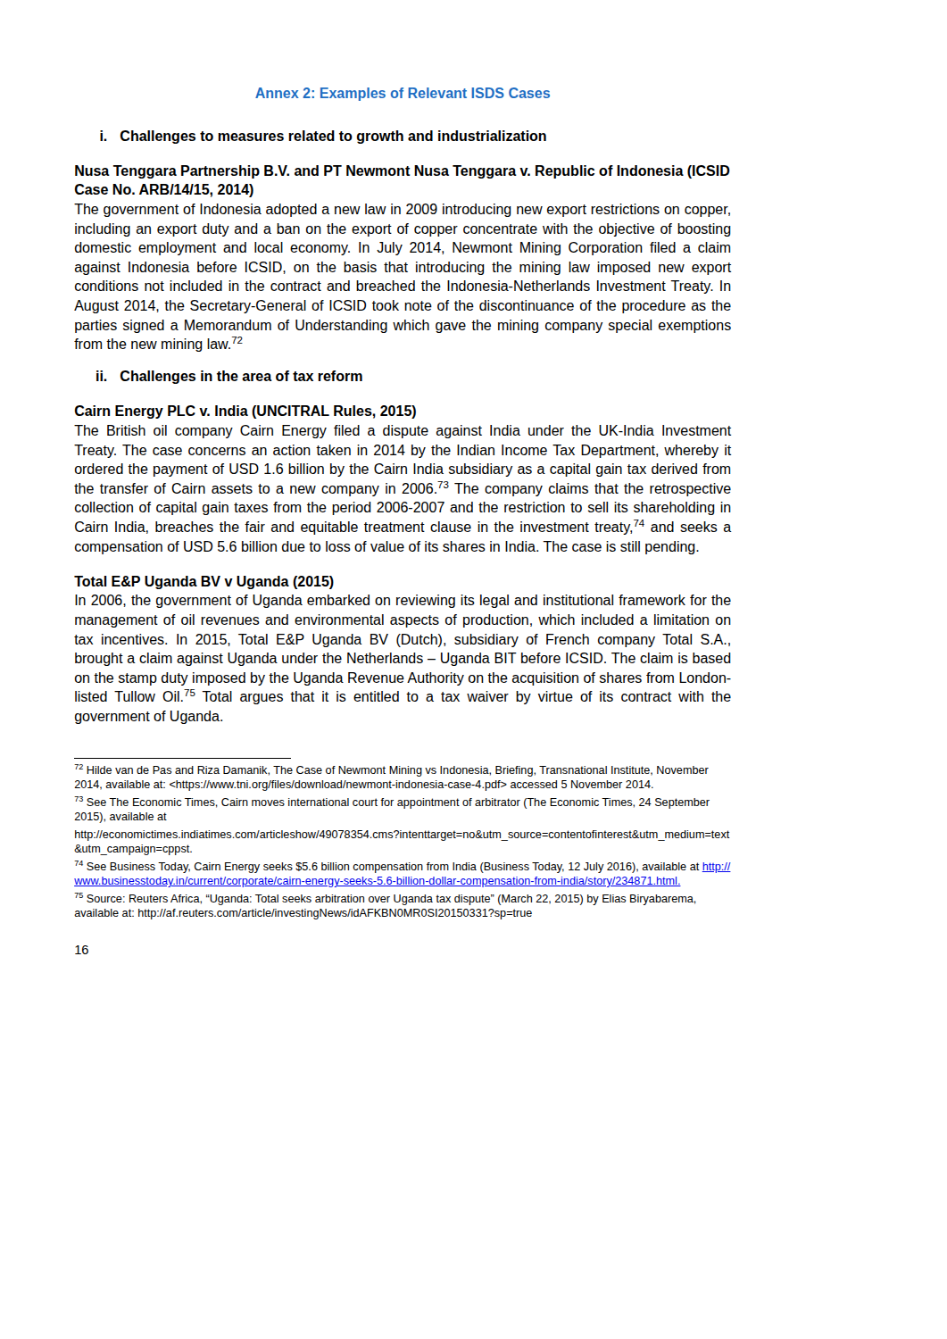Annex 2: Examples of Relevant ISDS Cases
Challenges to measures related to growth and industrialization
Nusa Tenggara Partnership B.V. and PT Newmont Nusa Tenggara v. Republic of Indonesia (ICSID Case No. ARB/14/15, 2014)
The government of Indonesia adopted a new law in 2009 introducing new export restrictions on copper, including an export duty and a ban on the export of copper concentrate with the objective of boosting domestic employment and local economy. In July 2014, Newmont Mining Corporation filed a claim against Indonesia before ICSID, on the basis that introducing the mining law imposed new export conditions not included in the contract and breached the Indonesia-Netherlands Investment Treaty. In August 2014, the Secretary-General of ICSID took note of the discontinuance of the procedure as the parties signed a Memorandum of Understanding which gave the mining company special exemptions from the new mining law.72
Challenges in the area of tax reform
Cairn Energy PLC v. India (UNCITRAL Rules, 2015)
The British oil company Cairn Energy filed a dispute against India under the UK-India Investment Treaty. The case concerns an action taken in 2014 by the Indian Income Tax Department, whereby it ordered the payment of USD 1.6 billion by the Cairn India subsidiary as a capital gain tax derived from the transfer of Cairn assets to a new company in 2006.73 The company claims that the retrospective collection of capital gain taxes from the period 2006-2007 and the restriction to sell its shareholding in Cairn India, breaches the fair and equitable treatment clause in the investment treaty,74 and seeks a compensation of USD 5.6 billion due to loss of value of its shares in India. The case is still pending.
Total E&P Uganda BV v Uganda (2015)
In 2006, the government of Uganda embarked on reviewing its legal and institutional framework for the management of oil revenues and environmental aspects of production, which included a limitation on tax incentives. In 2015, Total E&P Uganda BV (Dutch), subsidiary of French company Total S.A., brought a claim against Uganda under the Netherlands – Uganda BIT before ICSID. The claim is based on the stamp duty imposed by the Uganda Revenue Authority on the acquisition of shares from London-listed Tullow Oil.75 Total argues that it is entitled to a tax waiver by virtue of its contract with the government of Uganda.
72 Hilde van de Pas and Riza Damanik, The Case of Newmont Mining vs Indonesia, Briefing, Transnational Institute, November 2014, available at: <https://www.tni.org/files/download/newmont-indonesia-case-4.pdf> accessed 5 November 2014.
73 See The Economic Times, Cairn moves international court for appointment of arbitrator (The Economic Times, 24 September 2015), available at
http://economictimes.indiatimes.com/articleshow/49078354.cms?intenttarget=no&utm_source=contentofinterest&utm_medium=text&utm_campaign=cppst.
74 See Business Today, Cairn Energy seeks $5.6 billion compensation from India (Business Today, 12 July 2016), available at http://www.businesstoday.in/current/corporate/cairn-energy-seeks-5.6-billion-dollar-compensation-from-india/story/234871.html.
75 Source: Reuters Africa, “Uganda: Total seeks arbitration over Uganda tax dispute” (March 22, 2015) by Elias Biryabarema, available at: http://af.reuters.com/article/investingNews/idAFKBN0MR0SI20150331?sp=true
16